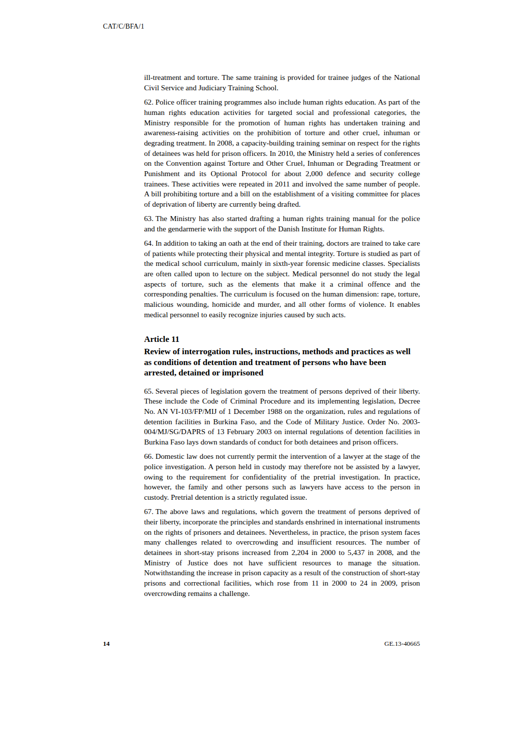CAT/C/BFA/1
ill-treatment and torture. The same training is provided for trainee judges of the National Civil Service and Judiciary Training School.
62. Police officer training programmes also include human rights education. As part of the human rights education activities for targeted social and professional categories, the Ministry responsible for the promotion of human rights has undertaken training and awareness-raising activities on the prohibition of torture and other cruel, inhuman or degrading treatment. In 2008, a capacity-building training seminar on respect for the rights of detainees was held for prison officers. In 2010, the Ministry held a series of conferences on the Convention against Torture and Other Cruel, Inhuman or Degrading Treatment or Punishment and its Optional Protocol for about 2,000 defence and security college trainees. These activities were repeated in 2011 and involved the same number of people. A bill prohibiting torture and a bill on the establishment of a visiting committee for places of deprivation of liberty are currently being drafted.
63. The Ministry has also started drafting a human rights training manual for the police and the gendarmerie with the support of the Danish Institute for Human Rights.
64. In addition to taking an oath at the end of their training, doctors are trained to take care of patients while protecting their physical and mental integrity. Torture is studied as part of the medical school curriculum, mainly in sixth-year forensic medicine classes. Specialists are often called upon to lecture on the subject. Medical personnel do not study the legal aspects of torture, such as the elements that make it a criminal offence and the corresponding penalties. The curriculum is focused on the human dimension: rape, torture, malicious wounding, homicide and murder, and all other forms of violence. It enables medical personnel to easily recognize injuries caused by such acts.
Article 11
Review of interrogation rules, instructions, methods and practices as well as conditions of detention and treatment of persons who have been arrested, detained or imprisoned
65. Several pieces of legislation govern the treatment of persons deprived of their liberty. These include the Code of Criminal Procedure and its implementing legislation, Decree No. AN VI-103/FP/MIJ of 1 December 1988 on the organization, rules and regulations of detention facilities in Burkina Faso, and the Code of Military Justice. Order No. 2003-004/MJ/SG/DAPRS of 13 February 2003 on internal regulations of detention facilities in Burkina Faso lays down standards of conduct for both detainees and prison officers.
66. Domestic law does not currently permit the intervention of a lawyer at the stage of the police investigation. A person held in custody may therefore not be assisted by a lawyer, owing to the requirement for confidentiality of the pretrial investigation. In practice, however, the family and other persons such as lawyers have access to the person in custody. Pretrial detention is a strictly regulated issue.
67. The above laws and regulations, which govern the treatment of persons deprived of their liberty, incorporate the principles and standards enshrined in international instruments on the rights of prisoners and detainees. Nevertheless, in practice, the prison system faces many challenges related to overcrowding and insufficient resources. The number of detainees in short-stay prisons increased from 2,204 in 2000 to 5,437 in 2008, and the Ministry of Justice does not have sufficient resources to manage the situation. Notwithstanding the increase in prison capacity as a result of the construction of short-stay prisons and correctional facilities, which rose from 11 in 2000 to 24 in 2009, prison overcrowding remains a challenge.
14 GE.13-40665